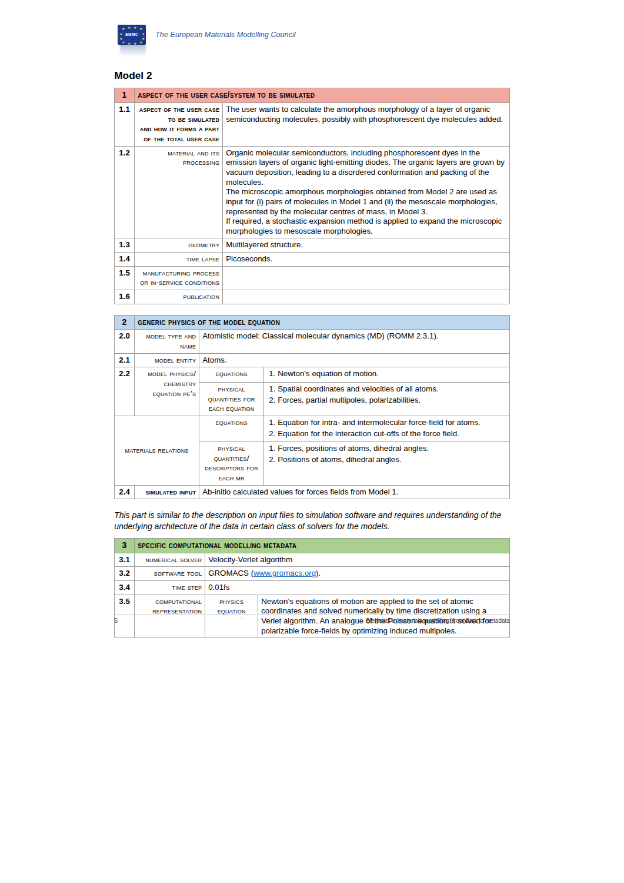★ ★ ★ ★ ★ ★ ★ ★ ★ ★ ★ ★
EMMC
The European Materials Modelling Council
Model 2
| 1 | Aspect of the User Case/System to be Simulated |
| 1.1 | Aspect of the user case to be simulated and how it forms a part of the total user case | The user wants to calculate the amorphous morphology of a layer of organic semiconducting molecules, possibly with phosphorescent dye molecules added. |
| 1.2 | Material and its processing | Organic molecular semiconductors, including phosphorescent dyes in the emission layers of organic light-emitting diodes. The organic layers are grown by vacuum deposition, leading to a disordered conformation and packing of the molecules. The microscopic amorphous morphologies obtained from Model 2 are used as input for (i) pairs of molecules in Model 1 and (ii) the mesoscale morphologies, represented by the molecular centres of mass, in Model 3. If required, a stochastic expansion method is applied to expand the microscopic morphologies to mesoscale morphologies. |
| 1.3 | Geometry | Multilayered structure. |
| 1.4 | Time lapse | Picoseconds. |
| 1.5 | Manufacturing process or in-service conditions | |
| 1.6 | Publication | |
| 2 | Generic Physics of the Model Equation |
| 2.0 | Model type and name | Atomistic model: Classical molecular dynamics (MD) (ROMM 2.3.1). |
| 2.1 | Model entity | Atoms. |
| 2.2 | Model Physics/ Chemistry equation PE’s | Equations | Newton’s equation of motion. |
| Physical quantities for each equation | Spatial coordinates and velocities of all atoms. Forces, partial multipoles, polarizabilities. |
| Materials relations | Equations | Equation for intra- and intermolecular force-field for atoms. Equation for the interaction cut-offs of the force field. |
| Physical quantities/ descriptors for each MR | Forces, positions of atoms, dihedral angles. Positions of atoms, dihedral angles. |
| 2.4 | Simulated input | Ab-initio calculated values for forces fields from Model 1. |
This part is similar to the description on input files to simulation software and requires understanding of the underlying architecture of the data in certain class of solvers for the models.
| 3 | Specific Computational Modelling Metadata |
| 3.1 | Numerical solver | Velocity-Verlet algorithm |
| 3.2 | Software tool | GROMACS ( www.gromacs.org ). |
| 3.4 | Time step | 0.01fs |
| 3.5 | Computational Representation | Physics Equation | Newton’s equations of motion are applied to the set of atomic coordinates and solved numerically by time discretization using a Verlet algorithm. An analogue of the Poisson equation is solved for polarizable force-fields by optimizing induced multipoles. |
5
`
Elements in materials modelling: from data to metadata